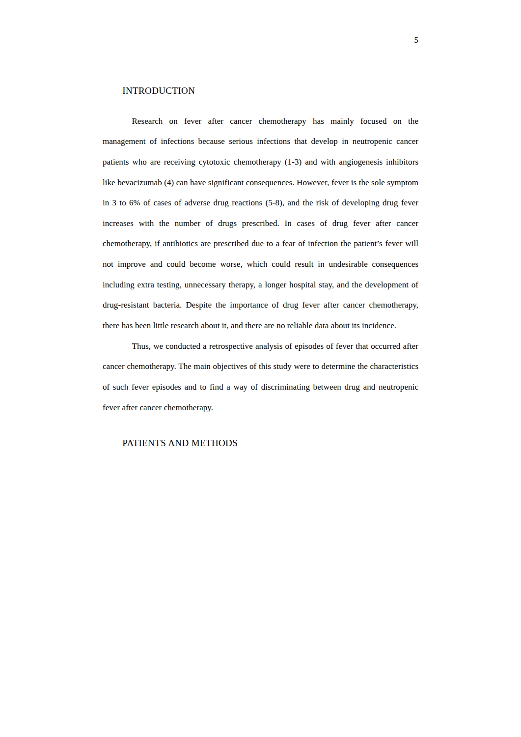5
INTRODUCTION
Research on fever after cancer chemotherapy has mainly focused on the management of infections because serious infections that develop in neutropenic cancer patients who are receiving cytotoxic chemotherapy (1-3) and with angiogenesis inhibitors like bevacizumab (4) can have significant consequences. However, fever is the sole symptom in 3 to 6% of cases of adverse drug reactions (5-8), and the risk of developing drug fever increases with the number of drugs prescribed. In cases of drug fever after cancer chemotherapy, if antibiotics are prescribed due to a fear of infection the patient’s fever will not improve and could become worse, which could result in undesirable consequences including extra testing, unnecessary therapy, a longer hospital stay, and the development of drug-resistant bacteria. Despite the importance of drug fever after cancer chemotherapy, there has been little research about it, and there are no reliable data about its incidence.
Thus, we conducted a retrospective analysis of episodes of fever that occurred after cancer chemotherapy. The main objectives of this study were to determine the characteristics of such fever episodes and to find a way of discriminating between drug and neutropenic fever after cancer chemotherapy.
PATIENTS AND METHODS